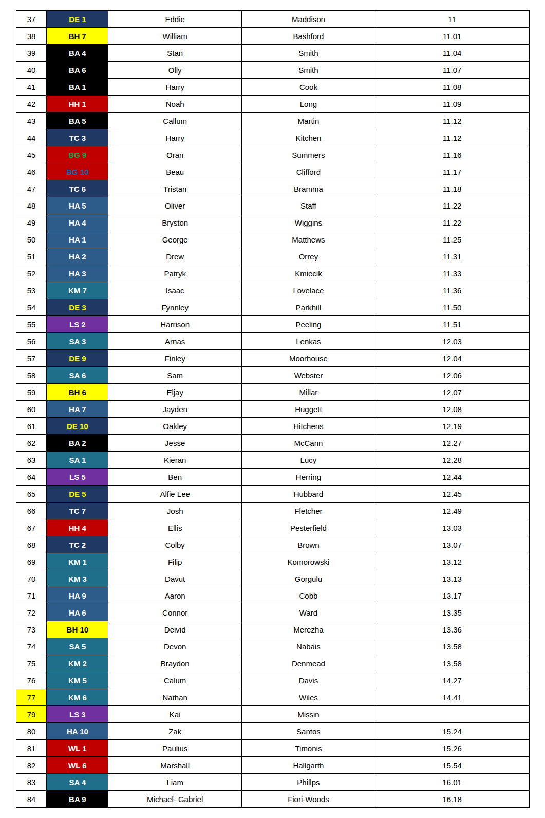| 37 | DE 1 | Eddie | Maddison | 11 |
| 38 | BH 7 | William | Bashford | 11.01 |
| 39 | BA 4 | Stan | Smith | 11.04 |
| 40 | BA 6 | Olly | Smith | 11.07 |
| 41 | BA 1 | Harry | Cook | 11.08 |
| 42 | HH 1 | Noah | Long | 11.09 |
| 43 | BA 5 | Callum | Martin | 11.12 |
| 44 | TC 3 | Harry | Kitchen | 11.12 |
| 45 | BG 9 | Oran | Summers | 11.16 |
| 46 | BG 10 | Beau | Clifford | 11.17 |
| 47 | TC 6 | Tristan | Bramma | 11.18 |
| 48 | HA 5 | Oliver | Staff | 11.22 |
| 49 | HA 4 | Bryston | Wiggins | 11.22 |
| 50 | HA 1 | George | Matthews | 11.25 |
| 51 | HA 2 | Drew | Orrey | 11.31 |
| 52 | HA 3 | Patryk | Kmiecik | 11.33 |
| 53 | KM 7 | Isaac | Lovelace | 11.36 |
| 54 | DE 3 | Fynnley | Parkhill | 11.50 |
| 55 | LS 2 | Harrison | Peeling | 11.51 |
| 56 | SA 3 | Arnas | Lenkas | 12.03 |
| 57 | DE 9 | Finley | Moorhouse | 12.04 |
| 58 | SA 6 | Sam | Webster | 12.06 |
| 59 | BH 6 | Eljay | Millar | 12.07 |
| 60 | HA 7 | Jayden | Huggett | 12.08 |
| 61 | DE 10 | Oakley | Hitchens | 12.19 |
| 62 | BA 2 | Jesse | McCann | 12.27 |
| 63 | SA 1 | Kieran | Lucy | 12.28 |
| 64 | LS 5 | Ben | Herring | 12.44 |
| 65 | DE 5 | Alfie Lee | Hubbard | 12.45 |
| 66 | TC 7 | Josh | Fletcher | 12.49 |
| 67 | HH 4 | Ellis | Pesterfield | 13.03 |
| 68 | TC 2 | Colby | Brown | 13.07 |
| 69 | KM 1 | Filip | Komorowski | 13.12 |
| 70 | KM 3 | Davut | Gorgulu | 13.13 |
| 71 | HA 9 | Aaron | Cobb | 13.17 |
| 72 | HA 6 | Connor | Ward | 13.35 |
| 73 | BH 10 | Deivid | Merezha | 13.36 |
| 74 | SA 5 | Devon | Nabais | 13.58 |
| 75 | KM 2 | Braydon | Denmead | 13.58 |
| 76 | KM 5 | Calum | Davis | 14.27 |
| 77 | KM 6 | Nathan | Wiles | 14.41 |
| 79 | LS 3 | Kai | Missin | |
| 80 | HA 10 | Zak | Santos | 15.24 |
| 81 | WL 1 | Paulius | Timonis | 15.26 |
| 82 | WL 6 | Marshall | Hallgarth | 15.54 |
| 83 | SA 4 | Liam | Phillps | 16.01 |
| 84 | BA 9 | Michael- Gabriel | Fiori-Woods | 16.18 |